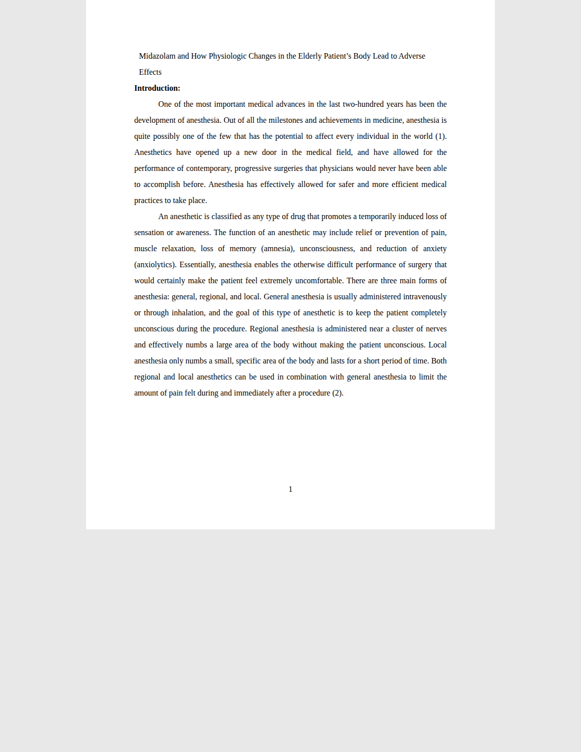Midazolam and How Physiologic Changes in the Elderly Patient’s Body Lead to Adverse Effects
Introduction:
One of the most important medical advances in the last two-hundred years has been the development of anesthesia. Out of all the milestones and achievements in medicine, anesthesia is quite possibly one of the few that has the potential to affect every individual in the world (1). Anesthetics have opened up a new door in the medical field, and have allowed for the performance of contemporary, progressive surgeries that physicians would never have been able to accomplish before. Anesthesia has effectively allowed for safer and more efficient medical practices to take place.
An anesthetic is classified as any type of drug that promotes a temporarily induced loss of sensation or awareness. The function of an anesthetic may include relief or prevention of pain, muscle relaxation, loss of memory (amnesia), unconsciousness, and reduction of anxiety (anxiolytics). Essentially, anesthesia enables the otherwise difficult performance of surgery that would certainly make the patient feel extremely uncomfortable. There are three main forms of anesthesia: general, regional, and local. General anesthesia is usually administered intravenously or through inhalation, and the goal of this type of anesthetic is to keep the patient completely unconscious during the procedure. Regional anesthesia is administered near a cluster of nerves and effectively numbs a large area of the body without making the patient unconscious. Local anesthesia only numbs a small, specific area of the body and lasts for a short period of time. Both regional and local anesthetics can be used in combination with general anesthesia to limit the amount of pain felt during and immediately after a procedure (2).
1